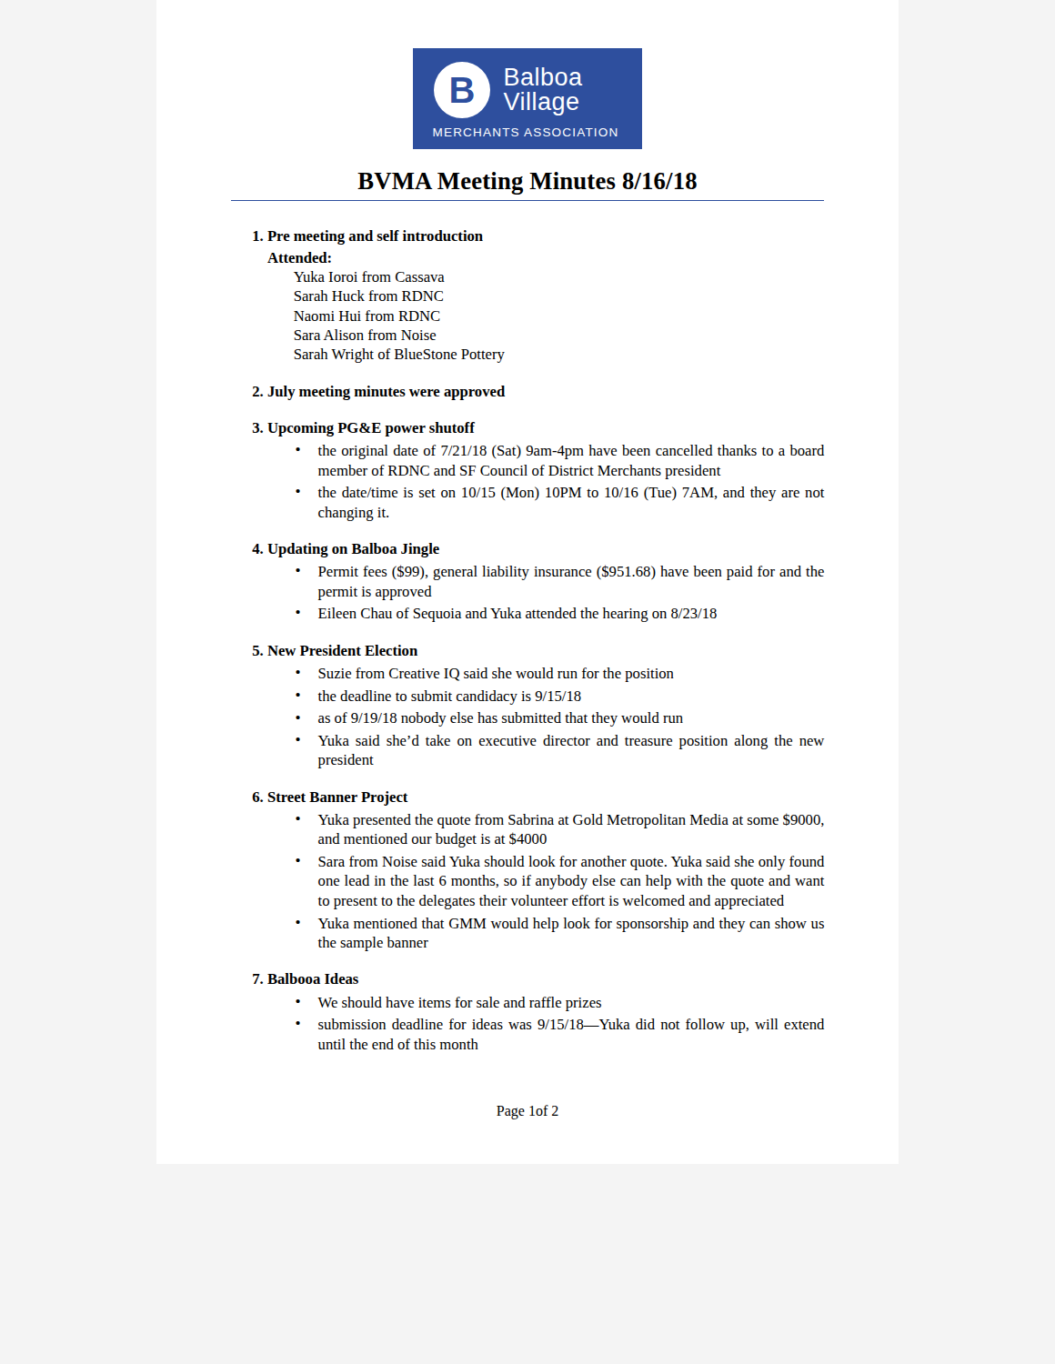| B | Balboa Village |
MERCHANTS ASSOCIATION
BVMA Meeting Minutes 8/16/18
Pre meeting and self introduction
Attended:
Yuka Ioroi from Cassava
Sarah Huck from RDNC
Naomi Hui from RDNC
Sara Alison from Noise
Sarah Wright of BlueStone Pottery
July meeting minutes were approved
Upcoming PG&E power shutoff
the original date of 7/21/18 (Sat) 9am-4pm have been cancelled thanks to a board member of RDNC and SF Council of District Merchants president
the date/time is set on 10/15 (Mon) 10PM to 10/16 (Tue) 7AM, and they are not changing it.
Updating on Balboa Jingle
Permit fees ($99), general liability insurance ($951.68) have been paid for and the permit is approved
Eileen Chau of Sequoia and Yuka attended the hearing on 8/23/18
New President Election
Suzie from Creative IQ said she would run for the position
the deadline to submit candidacy is 9/15/18
as of 9/19/18 nobody else has submitted that they would run
Yuka said she’d take on executive director and treasure position along the new president
Street Banner Project
Yuka presented the quote from Sabrina at Gold Metropolitan Media at some $9000, and mentioned our budget is at $4000
Sara from Noise said Yuka should look for another quote. Yuka said she only found one lead in the last 6 months, so if anybody else can help with the quote and want to present to the delegates their volunteer effort is welcomed and appreciated
Yuka mentioned that GMM would help look for sponsorship and they can show us the sample banner
Balbooa Ideas
We should have items for sale and raffle prizes
submission deadline for ideas was 9/15/18—Yuka did not follow up, will extend until the end of this month
Page 1of 2